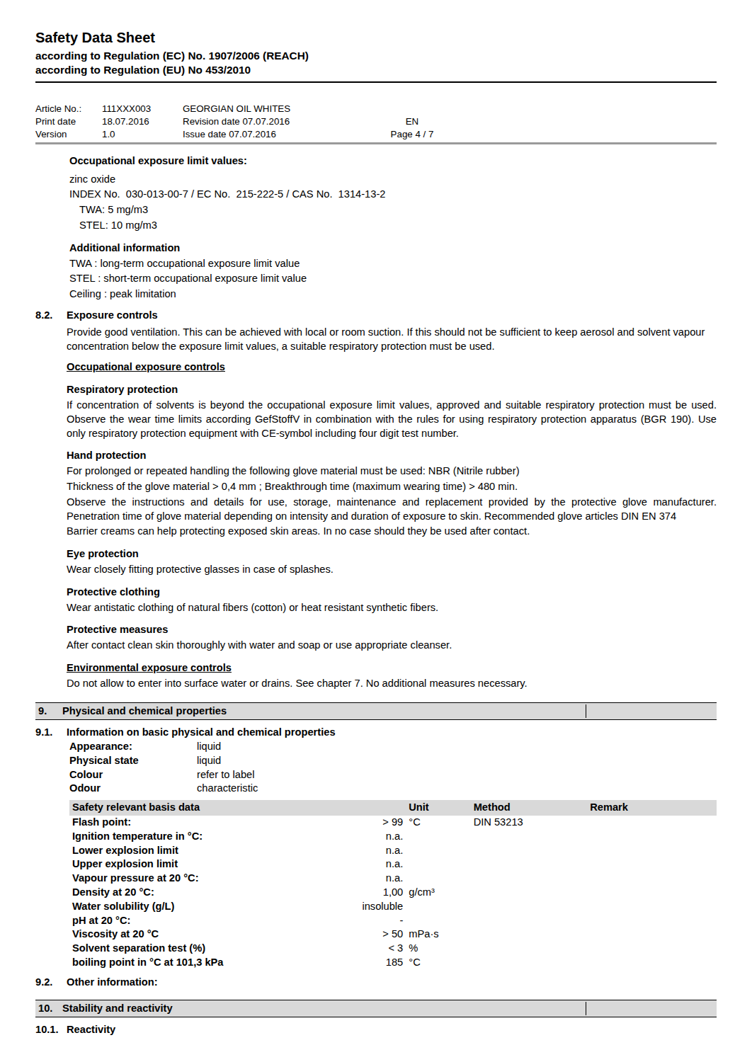Safety Data Sheet
according to Regulation (EC) No. 1907/2006 (REACH)
according to Regulation (EU) No 453/2010
| Article No.: | 111XXX003 | GEORGIAN OIL WHITES | | |
| Print date | 18.07.2016 | Revision date 07.07.2016 | EN | |
| Version | 1.0 | Issue date 07.07.2016 | Page 4 / 7 | |
Occupational exposure limit values:
zinc oxide
INDEX No. 030-013-00-7 / EC No. 215-222-5 / CAS No. 1314-13-2
TWA: 5 mg/m3
STEL: 10 mg/m3
Additional information
TWA : long-term occupational exposure limit value
STEL : short-term occupational exposure limit value
Ceiling : peak limitation
8.2.
Exposure controls
Provide good ventilation. This can be achieved with local or room suction. If this should not be sufficient to keep aerosol and solvent vapour concentration below the exposure limit values, a suitable respiratory protection must be used.
Occupational exposure controls
Respiratory protection
If concentration of solvents is beyond the occupational exposure limit values, approved and suitable respiratory protection must be used. Observe the wear time limits according GefStoffV in combination with the rules for using respiratory protection apparatus (BGR 190). Use only respiratory protection equipment with CE-symbol including four digit test number.
Hand protection
For prolonged or repeated handling the following glove material must be used: NBR (Nitrile rubber)
Thickness of the glove material > 0,4 mm ; Breakthrough time (maximum wearing time) > 480 min.
Observe the instructions and details for use, storage, maintenance and replacement provided by the protective glove manufacturer. Penetration time of glove material depending on intensity and duration of exposure to skin. Recommended glove articles DIN EN 374
Barrier creams can help protecting exposed skin areas. In no case should they be used after contact.
Eye protection
Wear closely fitting protective glasses in case of splashes.
Protective clothing
Wear antistatic clothing of natural fibers (cotton) or heat resistant synthetic fibers.
Protective measures
After contact clean skin thoroughly with water and soap or use appropriate cleanser.
Environmental exposure controls
Do not allow to enter into surface water or drains. See chapter 7. No additional measures necessary.
9. Physical and chemical properties
9.1.
Information on basic physical and chemical properties
| Appearance: | liquid |
| Physical state | liquid |
| Colour | refer to label |
| Odour | characteristic |
| Safety relevant basis data | | Unit | Method | Remark |
| --- | --- | --- | --- | --- |
| Flash point: | > 99 | °C | DIN 53213 | |
| Ignition temperature in °C: | n.a. | | | |
| Lower explosion limit | n.a. | | | |
| Upper explosion limit | n.a. | | | |
| Vapour pressure at 20 °C: | n.a. | | | |
| Density at 20 °C: | 1,00 | g/cm³ | | |
| Water solubility (g/L) | insoluble | | | |
| pH at 20 °C: | - | | | |
| Viscosity at 20 °C | > 50 | mPa·s | | |
| Solvent separation test (%) | < 3 | % | | |
| boiling point in °C at 101,3 kPa | 185 | °C | | |
9.2.
Other information:
10. Stability and reactivity
10.1.
Reactivity